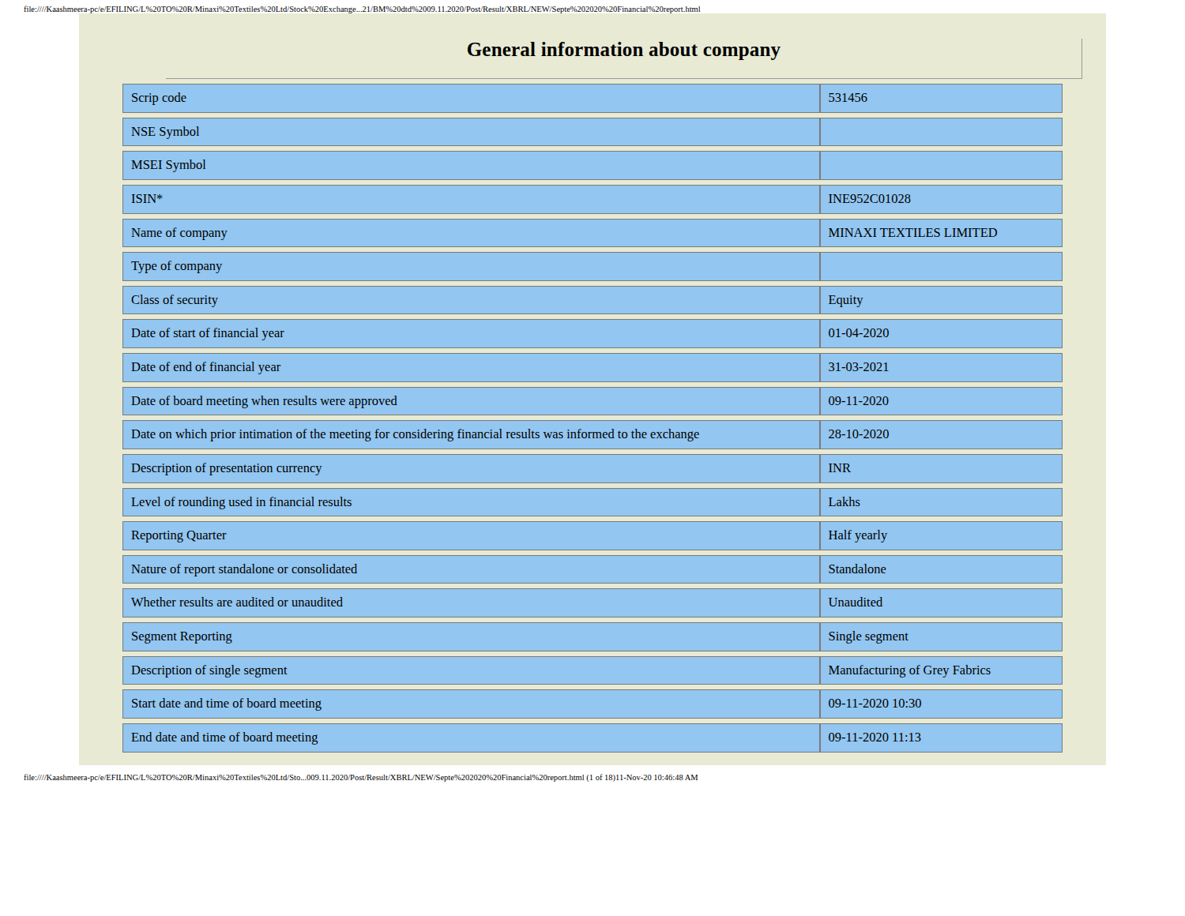file:////Kaashmeera-pc/e/EFILING/L%20TO%20R/Minaxi%20Textiles%20Ltd/Stock%20Exchange...21/BM%20dtd%2009.11.2020/Post/Result/XBRL/NEW/Septe%202020%20Financial%20report.html
General information about company
| Scrip code | 531456 |
| NSE Symbol | |
| MSEI Symbol | |
| ISIN* | INE952C01028 |
| Name of company | MINAXI TEXTILES LIMITED |
| Type of company | |
| Class of security | Equity |
| Date of start of financial year | 01-04-2020 |
| Date of end of financial year | 31-03-2021 |
| Date of board meeting when results were approved | 09-11-2020 |
| Date on which prior intimation of the meeting for considering financial results was informed to the exchange | 28-10-2020 |
| Description of presentation currency | INR |
| Level of rounding used in financial results | Lakhs |
| Reporting Quarter | Half yearly |
| Nature of report standalone or consolidated | Standalone |
| Whether results are audited or unaudited | Unaudited |
| Segment Reporting | Single segment |
| Description of single segment | Manufacturing of Grey Fabrics |
| Start date and time of board meeting | 09-11-2020 10:30 |
| End date and time of board meeting | 09-11-2020 11:13 |
file:////Kaashmeera-pc/e/EFILING/L%20TO%20R/Minaxi%20Textiles%20Ltd/Sto...009.11.2020/Post/Result/XBRL/NEW/Septe%202020%20Financial%20report.html (1 of 18)11-Nov-20 10:46:48 AM